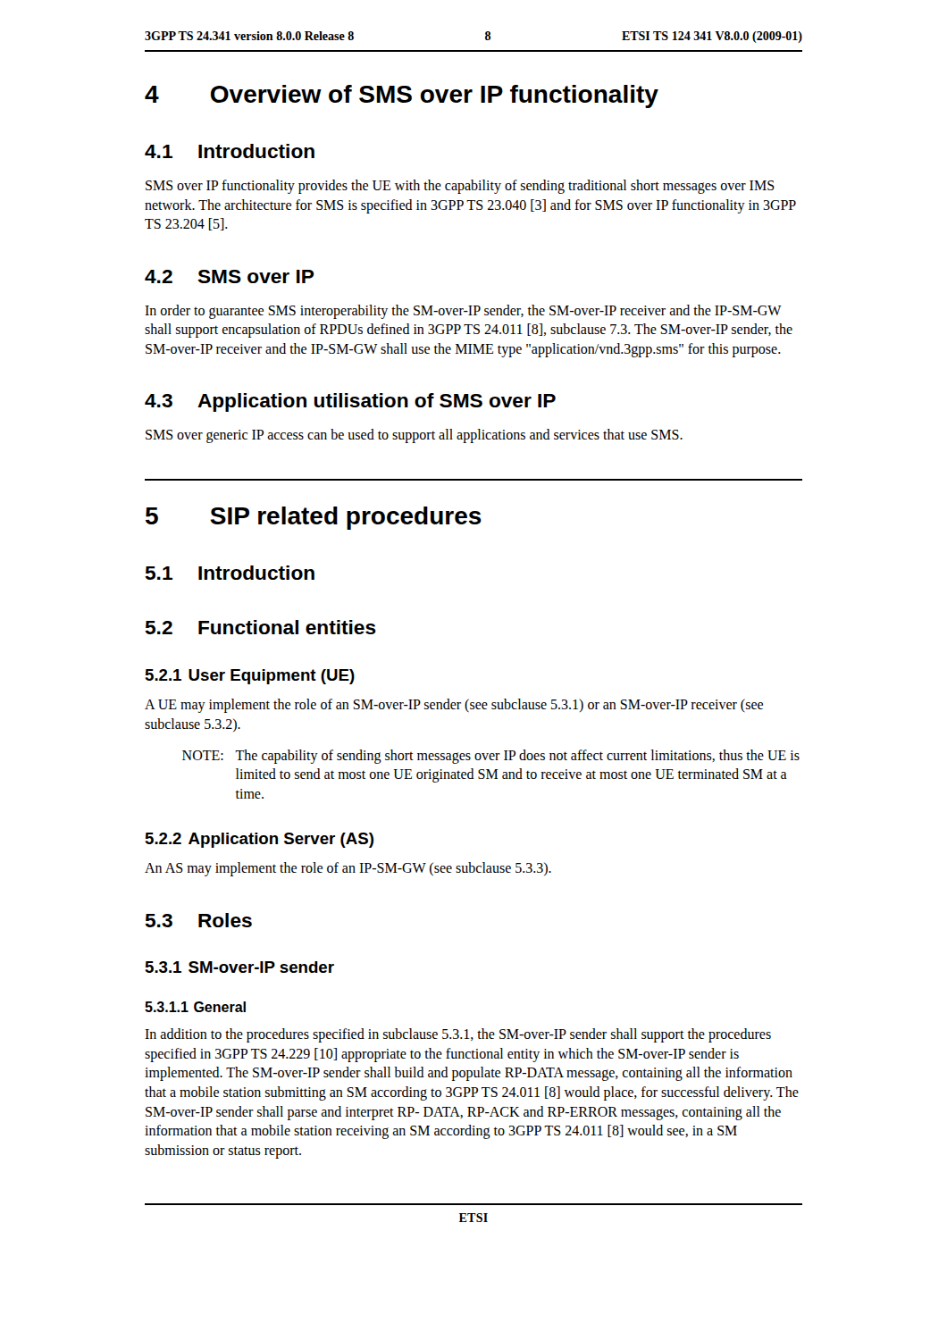3GPP TS 24.341 version 8.0.0 Release 8 8 ETSI TS 124 341 V8.0.0 (2009-01)
4 Overview of SMS over IP functionality
4.1 Introduction
SMS over IP functionality provides the UE with the capability of sending traditional short messages over IMS network. The architecture for SMS is specified in 3GPP TS 23.040 [3] and for SMS over IP functionality in 3GPP TS 23.204 [5].
4.2 SMS over IP
In order to guarantee SMS interoperability the SM-over-IP sender, the SM-over-IP receiver and the IP-SM-GW shall support encapsulation of RPDUs defined in 3GPP TS 24.011 [8], subclause 7.3. The SM-over-IP sender, the SM-over-IP receiver and the IP-SM-GW shall use the MIME type "application/vnd.3gpp.sms" for this purpose.
4.3 Application utilisation of SMS over IP
SMS over generic IP access can be used to support all applications and services that use SMS.
5 SIP related procedures
5.1 Introduction
5.2 Functional entities
5.2.1 User Equipment (UE)
A UE may implement the role of an SM-over-IP sender (see subclause 5.3.1) or an SM-over-IP receiver (see subclause 5.3.2).
NOTE: The capability of sending short messages over IP does not affect current limitations, thus the UE is limited to send at most one UE originated SM and to receive at most one UE terminated SM at a time.
5.2.2 Application Server (AS)
An AS may implement the role of an IP-SM-GW (see subclause 5.3.3).
5.3 Roles
5.3.1 SM-over-IP sender
5.3.1.1 General
In addition to the procedures specified in subclause 5.3.1, the SM-over-IP sender shall support the procedures specified in 3GPP TS 24.229 [10] appropriate to the functional entity in which the SM-over-IP sender is implemented. The SM-over-IP sender shall build and populate RP-DATA message, containing all the information that a mobile station submitting an SM according to 3GPP TS 24.011 [8] would place, for successful delivery. The SM-over-IP sender shall parse and interpret RP- DATA, RP-ACK and RP-ERROR messages, containing all the information that a mobile station receiving an SM according to 3GPP TS 24.011 [8] would see, in a SM submission or status report.
ETSI